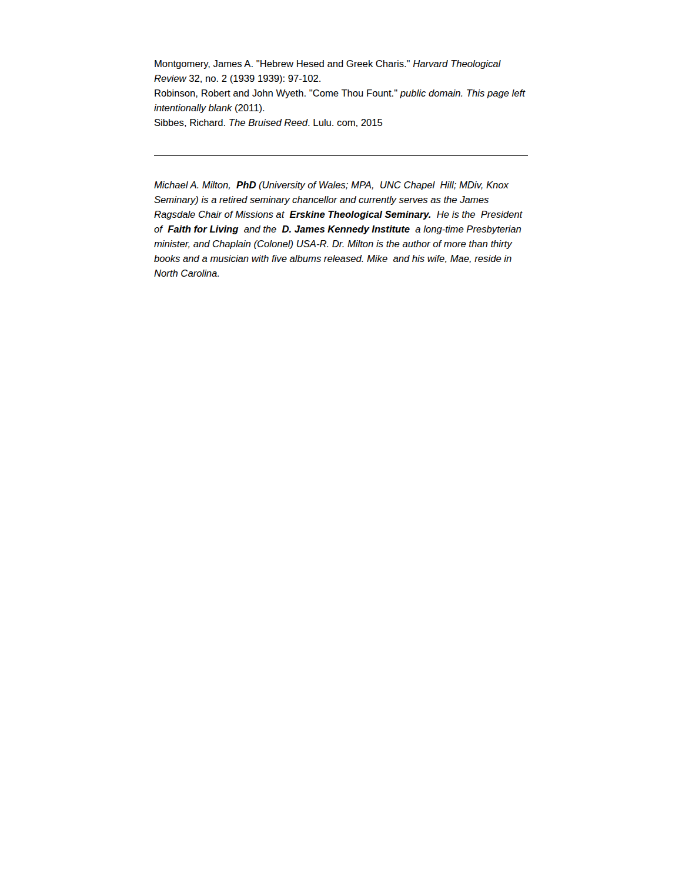Montgomery, James A. "Hebrew Hesed and Greek Charis." Harvard Theological Review 32, no. 2 (1939 1939): 97-102.
Robinson, Robert and John Wyeth. "Come Thou Fount." public domain. This page left intentionally blank (2011).
Sibbes, Richard. The Bruised Reed. Lulu. com, 2015
Michael A. Milton, PhD (University of Wales; MPA, UNC Chapel Hill; MDiv, Knox Seminary) is a retired seminary chancellor and currently serves as the James Ragsdale Chair of Missions at Erskine Theological Seminary. He is the President of Faith for Living and the D. James Kennedy Institute a long-time Presbyterian minister, and Chaplain (Colonel) USA-R. Dr. Milton is the author of more than thirty books and a musician with five albums released. Mike and his wife, Mae, reside in North Carolina.